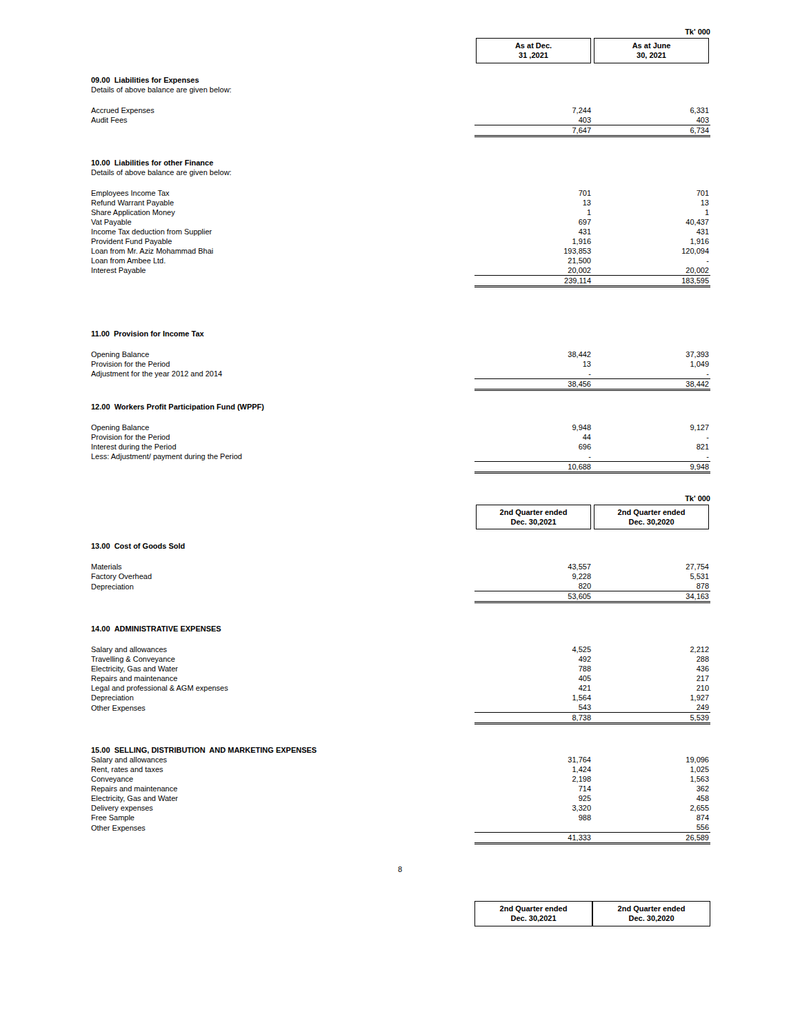Tk' 000
| | As at Dec. 31 ,2021 | As at June 30, 2021 |
| 09.00 Liabilities for Expenses | | |
| Details of above balance are given below: | | |
| Accrued Expenses | 7,244 | 6,331 |
| Audit Fees | 403 | 403 |
| | 7,647 | 6,734 |
| 10.00 Liabilities for other Finance | | |
| Details of above balance are given below: | | |
| Employees Income Tax | 701 | 701 |
| Refund Warrant Payable | 13 | 13 |
| Share Application Money | 1 | 1 |
| Vat Payable | 697 | 40,437 |
| Income Tax deduction from Supplier | 431 | 431 |
| Provident Fund Payable | 1,916 | 1,916 |
| Loan from Mr. Aziz Mohammad Bhai | 193,853 | 120,094 |
| Loan from Ambee Ltd. | 21,500 | - |
| Interest Payable | 20,002 | 20,002 |
| | 239,114 | 183,595 |
| 11.00 Provision for Income Tax | | |
| Opening Balance | 38,442 | 37,393 |
| Provision for the Period | 13 | 1,049 |
| Adjustment for the year 2012 and 2014 | - | - |
| | 38,456 | 38,442 |
| 12.00 Workers Profit Participation Fund (WPPF) | | |
| Opening Balance | 9,948 | 9,127 |
| Provision for the Period | 44 | - |
| Interest during the Period | 696 | 821 |
| Less: Adjustment/ payment during the Period | - | - |
| | 10,688 | 9,948 |
Tk' 000
| | 2nd Quarter ended Dec. 30,2021 | 2nd Quarter ended Dec. 30,2020 |
| 13.00 Cost of Goods Sold | | |
| Materials | 43,557 | 27,754 |
| Factory Overhead | 9,228 | 5,531 |
| Depreciation | 820 | 878 |
| | 53,605 | 34,163 |
| 14.00 ADMINISTRATIVE EXPENSES | | |
| Salary and allowances | 4,525 | 2,212 |
| Travelling & Conveyance | 492 | 288 |
| Electricity, Gas and Water | 788 | 436 |
| Repairs and maintenance | 405 | 217 |
| Legal and professional & AGM expenses | 421 | 210 |
| Depreciation | 1,564 | 1,927 |
| Other Expenses | 543 | 249 |
| | 8,738 | 5,539 |
| 15.00 SELLING, DISTRIBUTION AND MARKETING EXPENSES | | |
| Salary and allowances | 31,764 | 19,096 |
| Rent, rates and taxes | 1,424 | 1,025 |
| Conveyance | 2,198 | 1,563 |
| Repairs and maintenance | 714 | 362 |
| Electricity, Gas and Water | 925 | 458 |
| Delivery expenses | 3,320 | 2,655 |
| Free Sample | 988 | 874 |
| Other Expenses | | 556 |
| | 41,333 | 26,589 |
8
| | 2nd Quarter ended Dec. 30,2021 | 2nd Quarter ended Dec. 30,2020 |